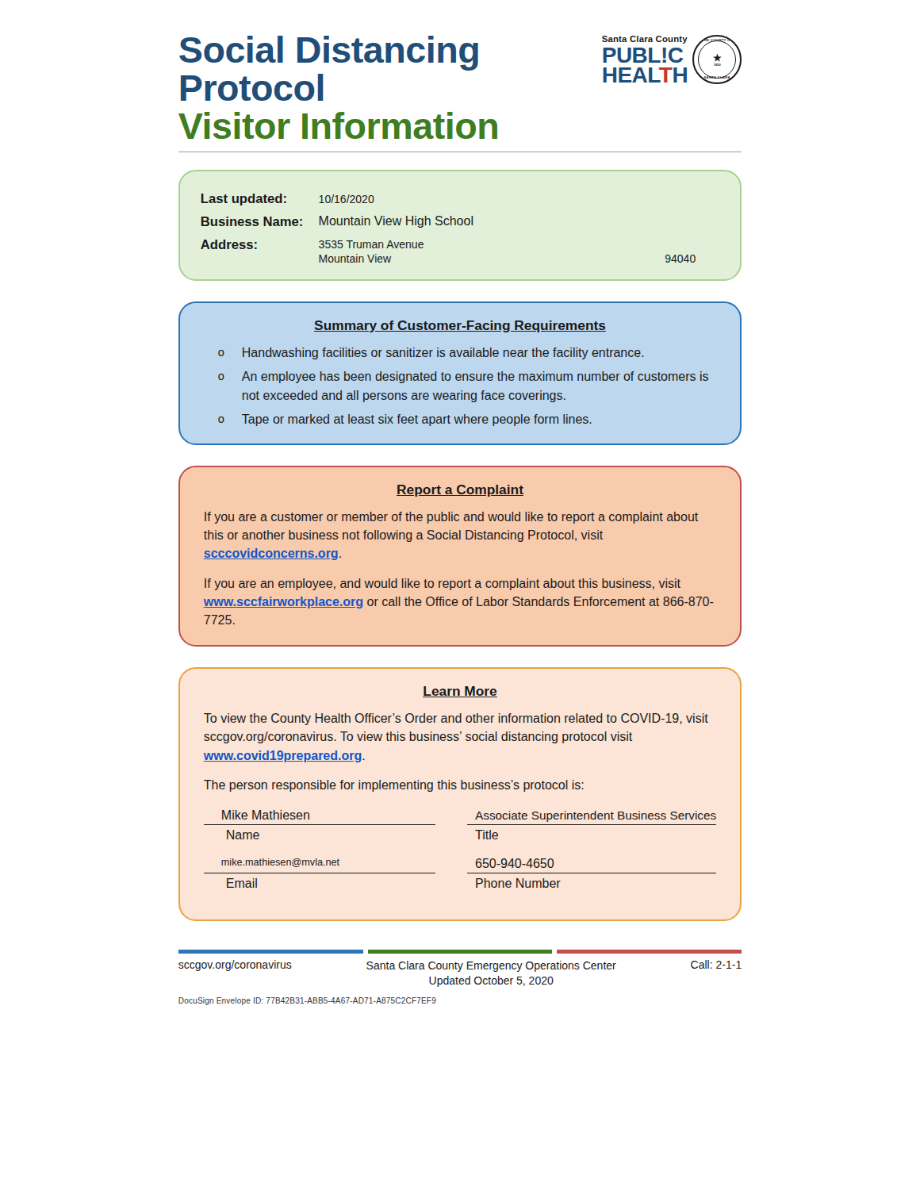Social Distancing Protocol
Visitor Information
Santa Clara County PUBL!C HEALTH
THE COUNTY OF
★
1850
SANTA CLARA
Last updated:
10/16/2020
Business Name:
Mountain View High School
Address:
3535 Truman Avenue
Mountain View 94040
Summary of Customer-Facing Requirements
Handwashing facilities or sanitizer is available near the facility entrance.
An employee has been designated to ensure the maximum number of customers is not exceeded and all persons are wearing face coverings.
Tape or marked at least six feet apart where people form lines.
Report a Complaint
If you are a customer or member of the public and would like to report a complaint about this or another business not following a Social Distancing Protocol, visit scccovidconcerns.org.
If you are an employee, and would like to report a complaint about this business, visit www.sccfairworkplace.org or call the Office of Labor Standards Enforcement at 866-870-7725.
Learn More
To view the County Health Officer’s Order and other information related to COVID-19, visit sccgov.org/coronavirus. To view this business’ social distancing protocol visit www.covid19prepared.org.
The person responsible for implementing this business’s protocol is:
Mike Mathiesen
Name
Associate Superintendent Business Services
Title
mike.mathiesen@mvla.net
Email
650-940-4650
Phone Number
sccgov.org/coronavirus
Santa Clara County Emergency Operations Center
Updated October 5, 2020
Call: 2-1-1
DocuSign Envelope ID: 77B42B31-ABB5-4A67-AD71-A875C2CF7EF9